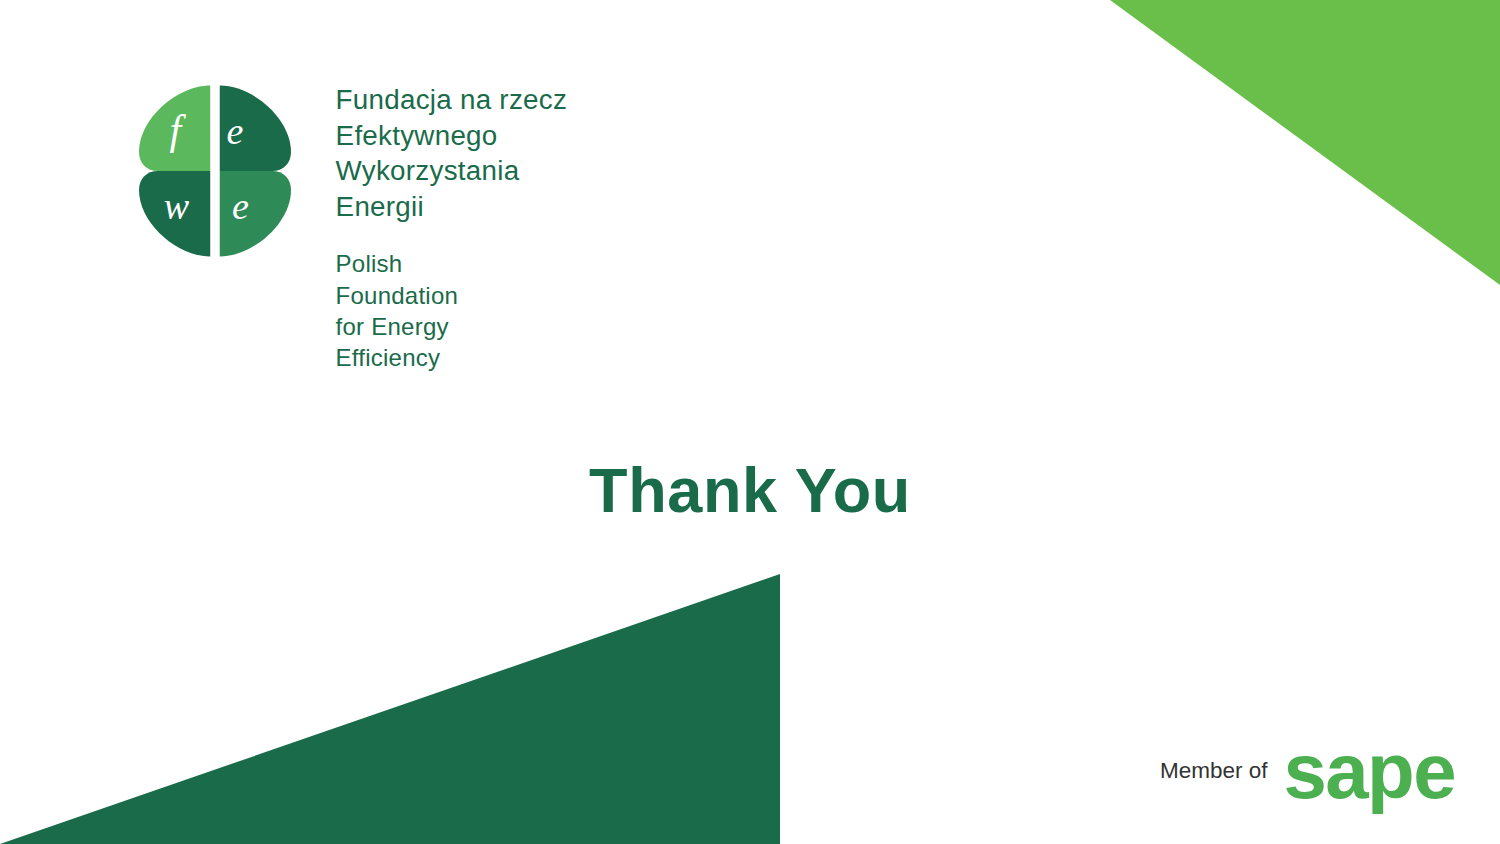f e w e
Fundacja na rzecz
Efektywnego
Wykorzystania
Energii
Polish
Foundation
for Energy
Efficiency
Thank You
Member of sape